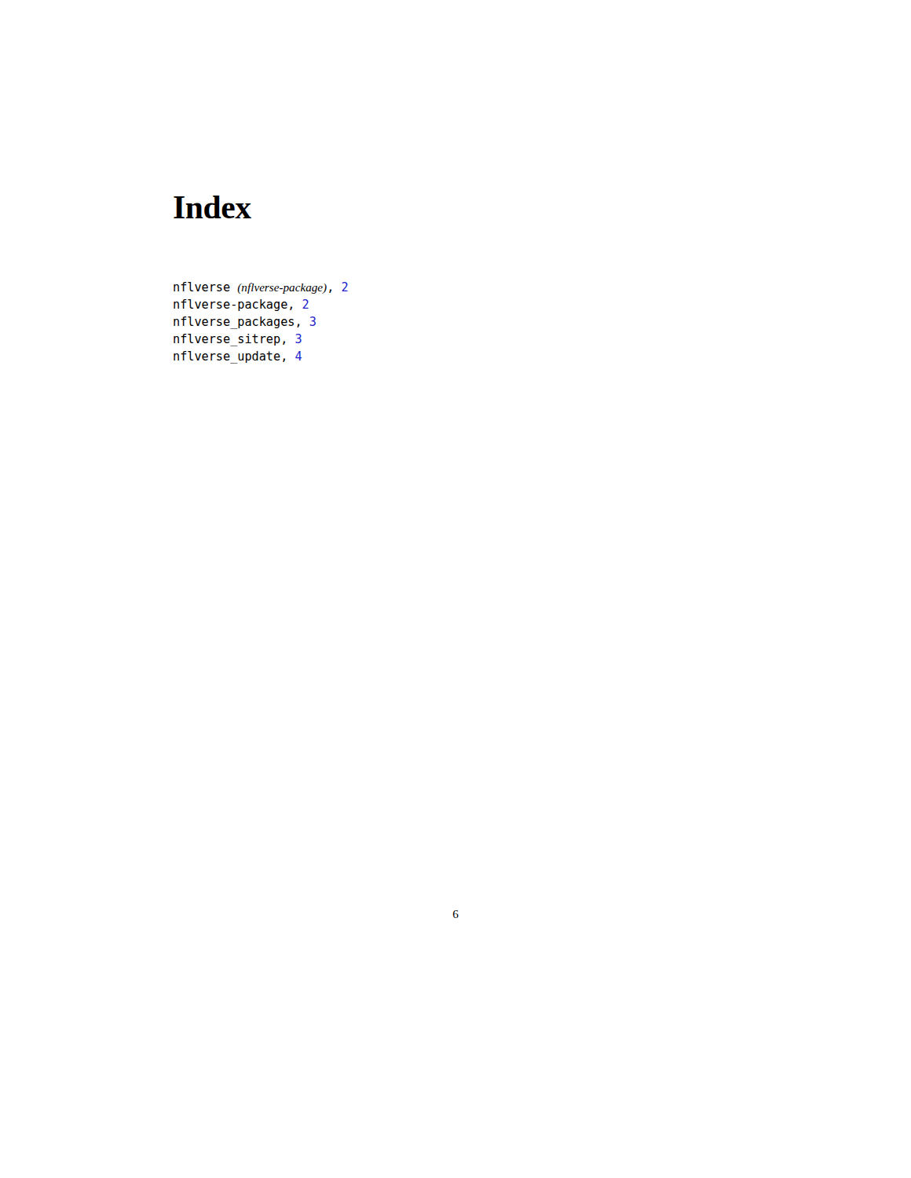Index
nflverse (nflverse-package), 2
nflverse-package, 2
nflverse_packages, 3
nflverse_sitrep, 3
nflverse_update, 4
6